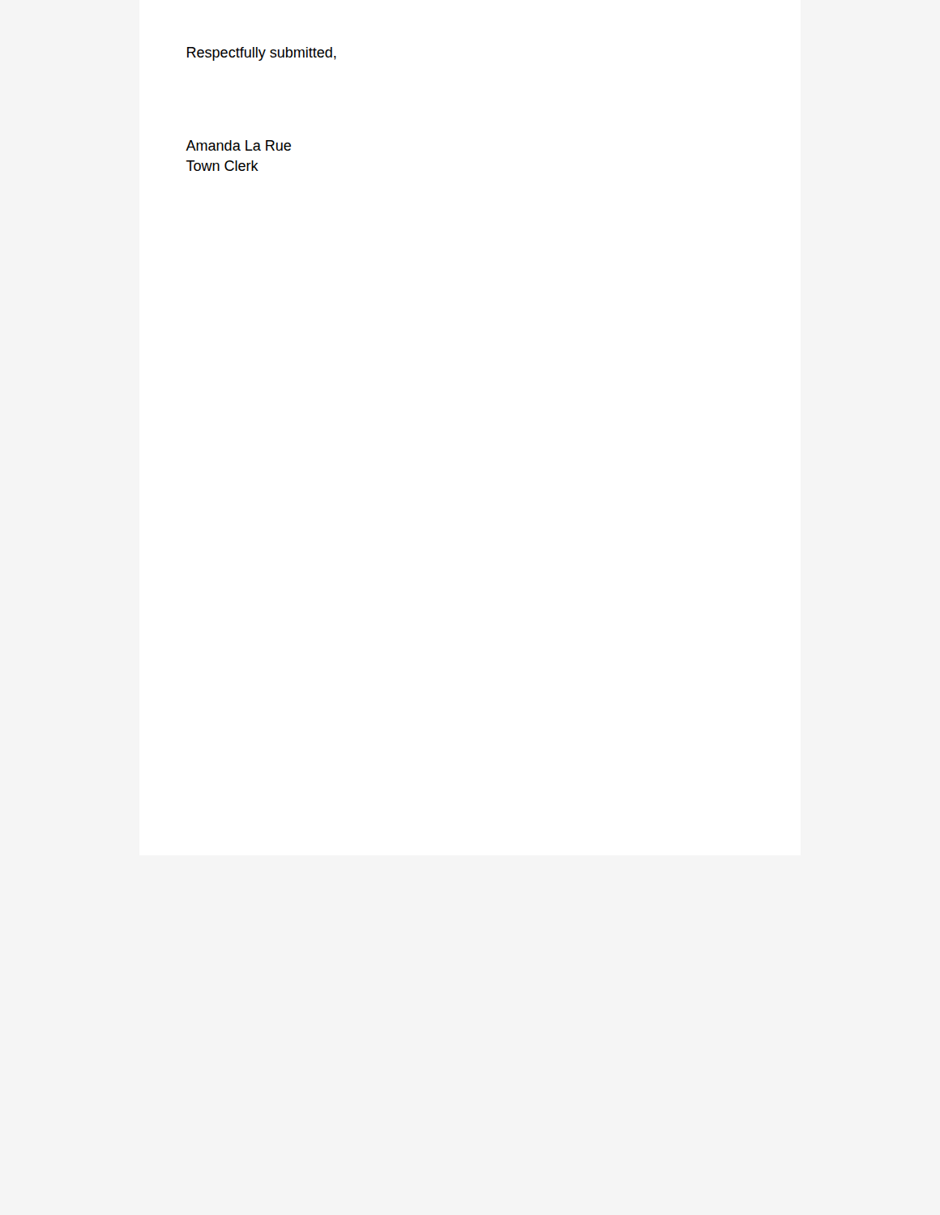Respectfully submitted,
Amanda La Rue
Town Clerk